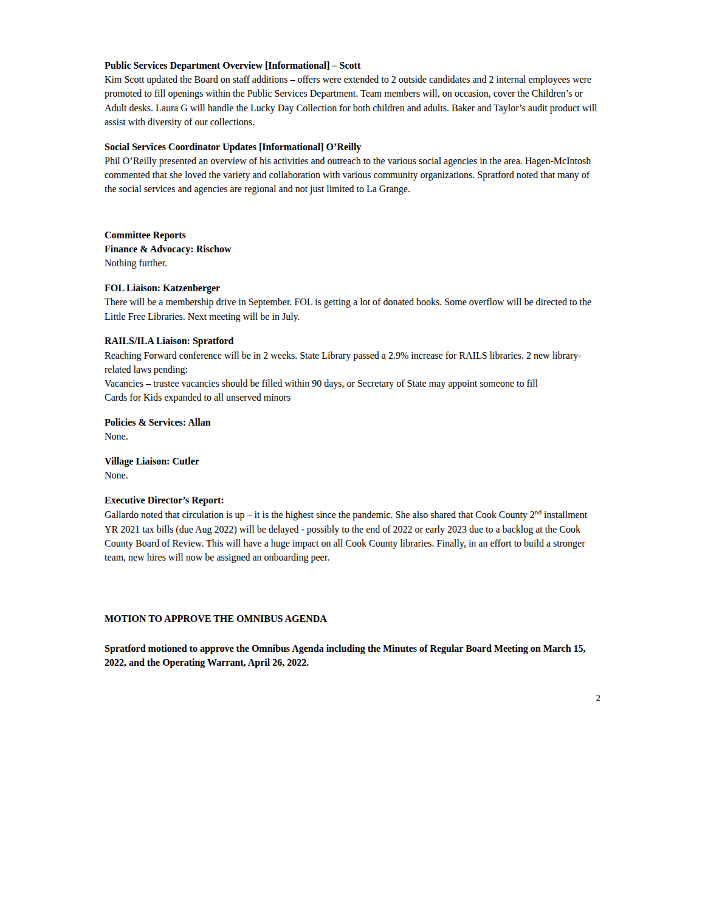Public Services Department Overview [Informational] – Scott
Kim Scott updated the Board on staff additions – offers were extended to 2 outside candidates and 2 internal employees were promoted to fill openings within the Public Services Department. Team members will, on occasion, cover the Children’s or Adult desks. Laura G will handle the Lucky Day Collection for both children and adults. Baker and Taylor’s audit product will assist with diversity of our collections.
Social Services Coordinator Updates [Informational] O’Reilly
Phil O’Reilly presented an overview of his activities and outreach to the various social agencies in the area. Hagen-McIntosh commented that she loved the variety and collaboration with various community organizations. Spratford noted that many of the social services and agencies are regional and not just limited to La Grange.
Committee Reports
Finance & Advocacy: Rischow
Nothing further.
FOL Liaison: Katzenberger
There will be a membership drive in September. FOL is getting a lot of donated books. Some overflow will be directed to the Little Free Libraries. Next meeting will be in July.
RAILS/ILA Liaison: Spratford
Reaching Forward conference will be in 2 weeks. State Library passed a 2.9% increase for RAILS libraries. 2 new library-related laws pending:
Vacancies – trustee vacancies should be filled within 90 days, or Secretary of State may appoint someone to fill
Cards for Kids expanded to all unserved minors
Policies & Services: Allan
None.
Village Liaison: Cutler
None.
Executive Director’s Report:
Gallardo noted that circulation is up – it is the highest since the pandemic. She also shared that Cook County 2nd installment YR 2021 tax bills (due Aug 2022) will be delayed - possibly to the end of 2022 or early 2023 due to a backlog at the Cook County Board of Review. This will have a huge impact on all Cook County libraries. Finally, in an effort to build a stronger team, new hires will now be assigned an onboarding peer.
MOTION TO APPROVE THE OMNIBUS AGENDA
Spratford motioned to approve the Omnibus Agenda including the Minutes of Regular Board Meeting on March 15, 2022, and the Operating Warrant, April 26, 2022.
2